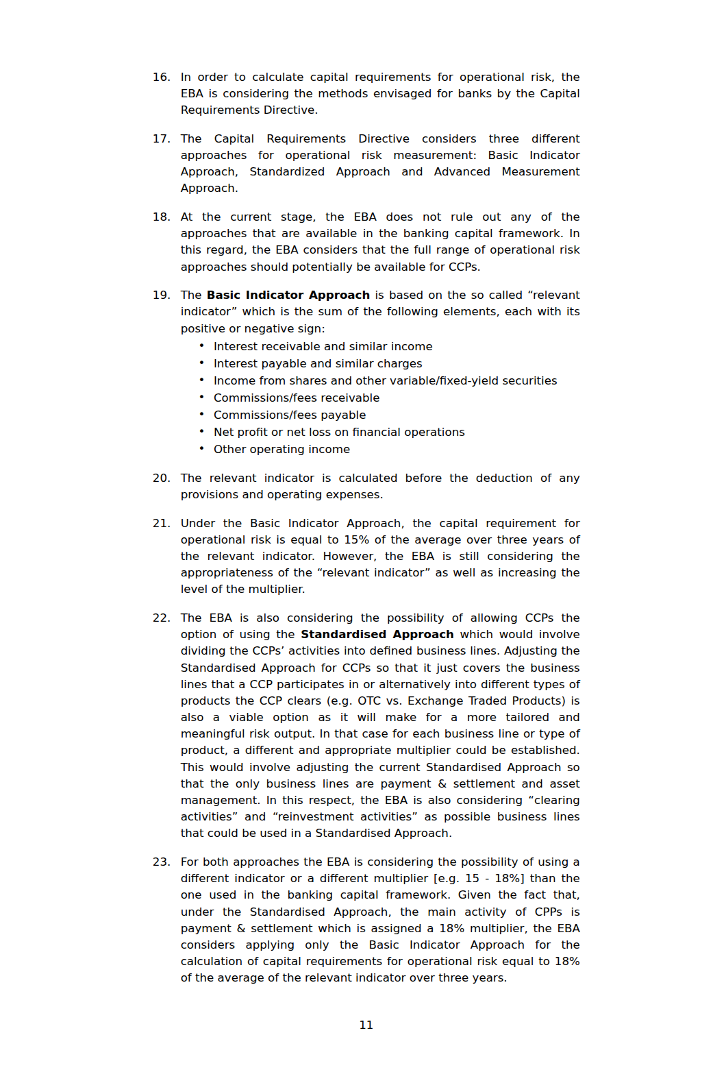In order to calculate capital requirements for operational risk, the EBA is considering the methods envisaged for banks by the Capital Requirements Directive.
The Capital Requirements Directive considers three different approaches for operational risk measurement: Basic Indicator Approach, Standardized Approach and Advanced Measurement Approach.
At the current stage, the EBA does not rule out any of the approaches that are available in the banking capital framework. In this regard, the EBA considers that the full range of operational risk approaches should potentially be available for CCPs.
The Basic Indicator Approach is based on the so called “relevant indicator” which is the sum of the following elements, each with its positive or negative sign:
Interest receivable and similar income
Interest payable and similar charges
Income from shares and other variable/fixed-yield securities
Commissions/fees receivable
Commissions/fees payable
Net profit or net loss on financial operations
Other operating income
The relevant indicator is calculated before the deduction of any provisions and operating expenses.
Under the Basic Indicator Approach, the capital requirement for operational risk is equal to 15% of the average over three years of the relevant indicator. However, the EBA is still considering the appropriateness of the “relevant indicator” as well as increasing the level of the multiplier.
The EBA is also considering the possibility of allowing CCPs the option of using the Standardised Approach which would involve dividing the CCPs’ activities into defined business lines. Adjusting the Standardised Approach for CCPs so that it just covers the business lines that a CCP participates in or alternatively into different types of products the CCP clears (e.g. OTC vs. Exchange Traded Products) is also a viable option as it will make for a more tailored and meaningful risk output. In that case for each business line or type of product, a different and appropriate multiplier could be established. This would involve adjusting the current Standardised Approach so that the only business lines are payment & settlement and asset management. In this respect, the EBA is also considering “clearing activities” and “reinvestment activities” as possible business lines that could be used in a Standardised Approach.
For both approaches the EBA is considering the possibility of using a different indicator or a different multiplier [e.g. 15 - 18%] than the one used in the banking capital framework. Given the fact that, under the Standardised Approach, the main activity of CPPs is payment & settlement which is assigned a 18% multiplier, the EBA considers applying only the Basic Indicator Approach for the calculation of capital requirements for operational risk equal to 18% of the average of the relevant indicator over three years.
11